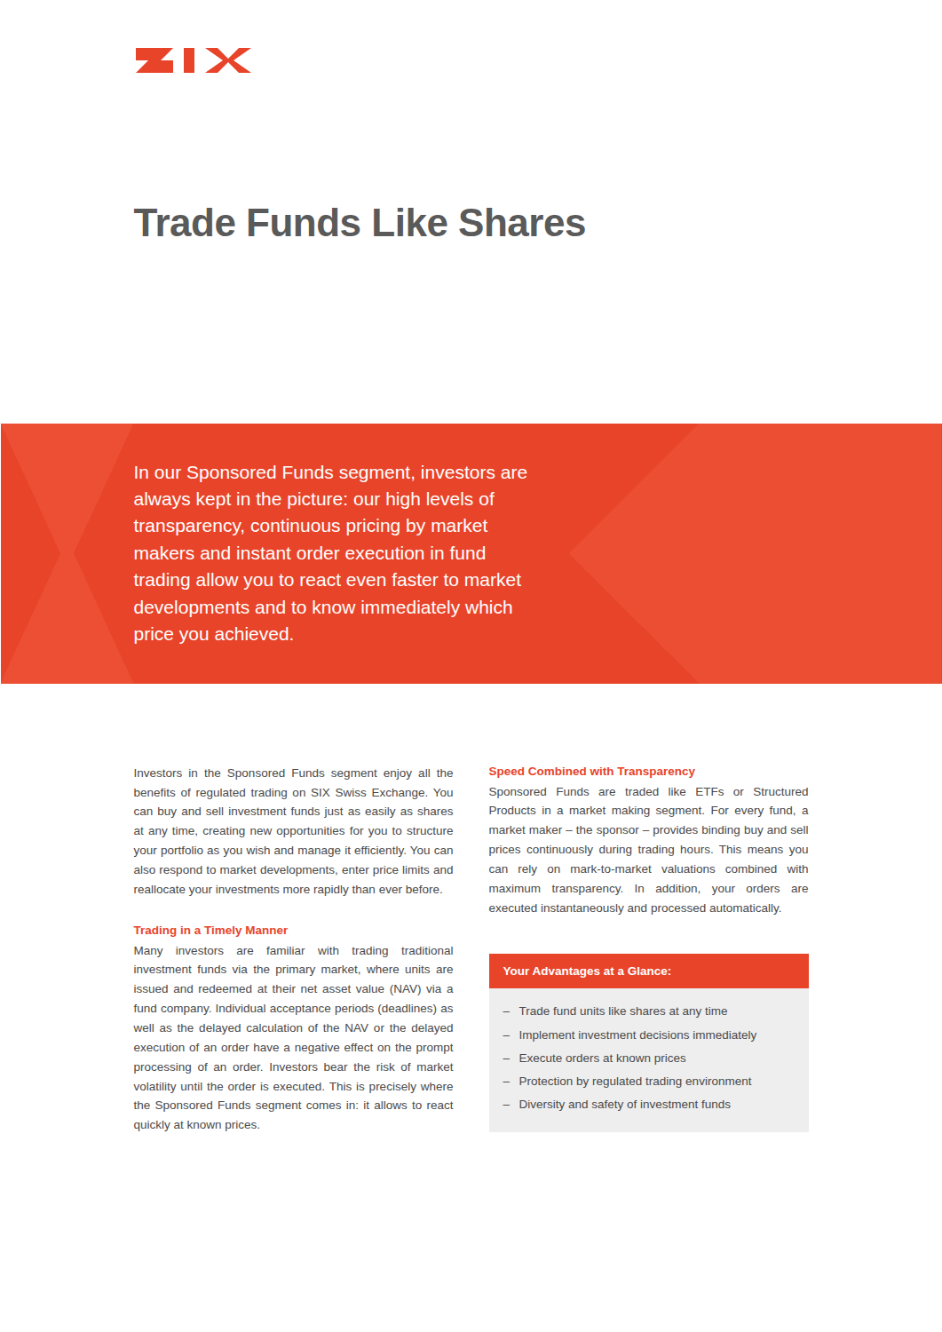Trade Funds Like Shares
In our Sponsored Funds segment, investors are always kept in the picture: our high levels of transparency, continuous pricing by market makers and instant order execution in fund trading allow you to react even faster to market developments and to know immediately which price you achieved.
Investors in the Sponsored Funds segment enjoy all the benefits of regulated trading on SIX Swiss Exchange. You can buy and sell investment funds just as easily as shares at any time, creating new opportunities for you to structure your portfolio as you wish and manage it efficiently. You can also respond to market developments, enter price limits and reallocate your investments more rapidly than ever before.
Trading in a Timely Manner
Many investors are familiar with trading traditional investment funds via the primary market, where units are issued and redeemed at their net asset value (NAV) via a fund company. Individual acceptance periods (deadlines) as well as the delayed calculation of the NAV or the delayed execution of an order have a negative effect on the prompt processing of an order. Investors bear the risk of market volatility until the order is executed. This is precisely where the Sponsored Funds segment comes in: it allows to react quickly at known prices.
Speed Combined with Transparency
Sponsored Funds are traded like ETFs or Structured Products in a market making segment. For every fund, a market maker – the sponsor – provides binding buy and sell prices continuously during trading hours. This means you can rely on mark-to-market valuations combined with maximum transparency. In addition, your orders are executed instantaneously and processed automatically.
Your Advantages at a Glance:
Trade fund units like shares at any time
Implement investment decisions immediately
Execute orders at known prices
Protection by regulated trading environment
Diversity and safety of investment funds